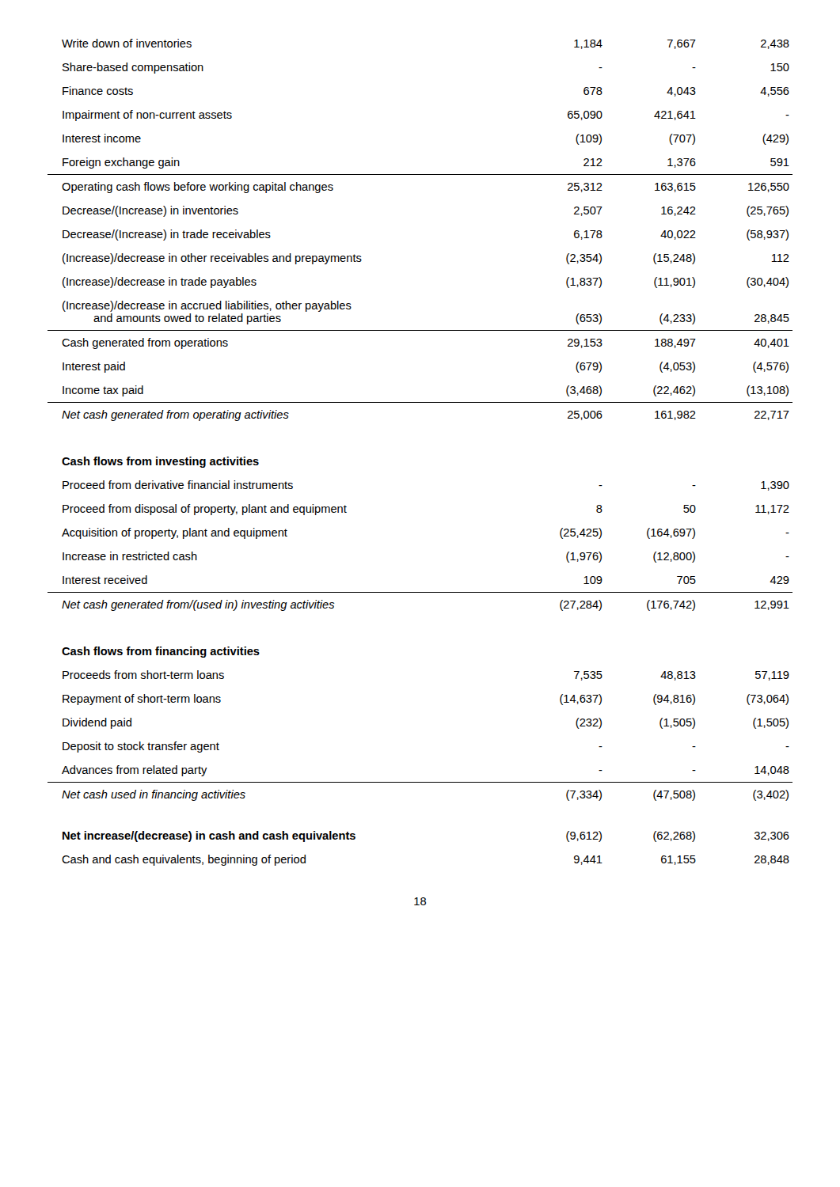| Write down of inventories | 1,184 | 7,667 | 2,438 |
| Share-based compensation | - | - | 150 |
| Finance costs | 678 | 4,043 | 4,556 |
| Impairment of non-current assets | 65,090 | 421,641 | - |
| Interest income | (109) | (707) | (429) |
| Foreign exchange gain | 212 | 1,376 | 591 |
| Operating cash flows before working capital changes | 25,312 | 163,615 | 126,550 |
| Decrease/(Increase) in inventories | 2,507 | 16,242 | (25,765) |
| Decrease/(Increase) in trade receivables | 6,178 | 40,022 | (58,937) |
| (Increase)/decrease in other receivables and prepayments | (2,354) | (15,248) | 112 |
| (Increase)/decrease in trade payables | (1,837) | (11,901) | (30,404) |
| (Increase)/decrease in accrued liabilities, other payables and amounts owed to related parties | (653) | (4,233) | 28,845 |
| Cash generated from operations | 29,153 | 188,497 | 40,401 |
| Interest paid | (679) | (4,053) | (4,576) |
| Income tax paid | (3,468) | (22,462) | (13,108) |
| Net cash generated from operating activities | 25,006 | 161,982 | 22,717 |
| Cash flows from investing activities |
| Proceed from derivative financial instruments | - | - | 1,390 |
| Proceed from disposal of property, plant and equipment | 8 | 50 | 11,172 |
| Acquisition of property, plant and equipment | (25,425) | (164,697) | - |
| Increase in restricted cash | (1,976) | (12,800) | - |
| Interest received | 109 | 705 | 429 |
| Net cash generated from/(used in) investing activities | (27,284) | (176,742) | 12,991 |
| Cash flows from financing activities |
| Proceeds from short-term loans | 7,535 | 48,813 | 57,119 |
| Repayment of short-term loans | (14,637) | (94,816) | (73,064) |
| Dividend paid | (232) | (1,505) | (1,505) |
| Deposit to stock transfer agent | - | - | - |
| Advances from related party | - | - | 14,048 |
| Net cash used in financing activities | (7,334) | (47,508) | (3,402) |
| Net increase/(decrease) in cash and cash equivalents | (9,612) | (62,268) | 32,306 |
| Cash and cash equivalents, beginning of period | 9,441 | 61,155 | 28,848 |
18